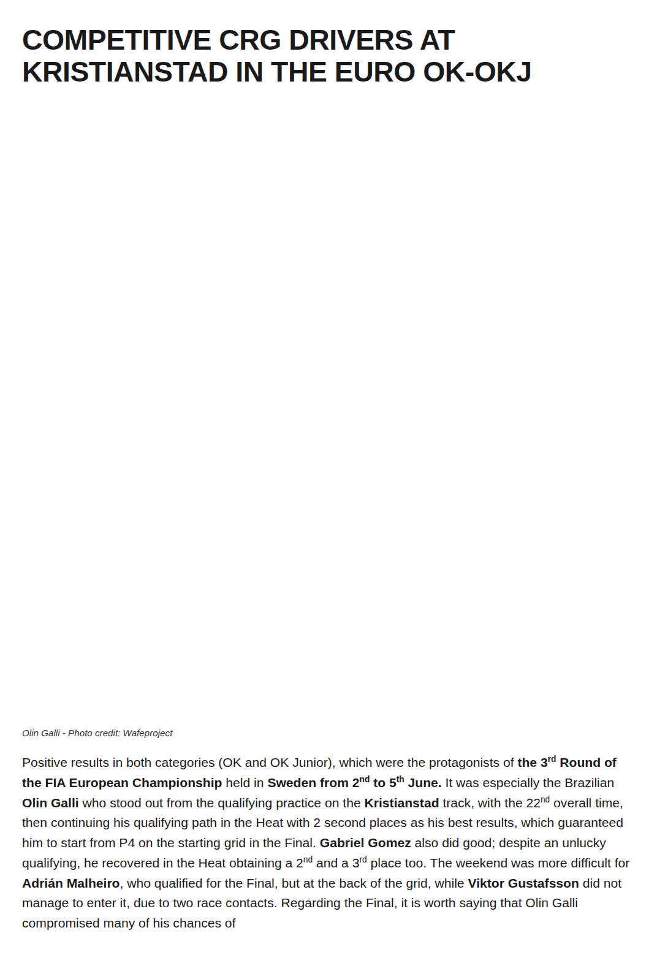Competitive CRG drivers at Kristianstad in the Euro OK-OKJ
Olin Galli - Photo credit: Wafeproject
Positive results in both categories (OK and OK Junior), which were the protagonists of the 3rd Round of the FIA European Championship held in Sweden from 2nd to 5th June. It was especially the Brazilian Olin Galli who stood out from the qualifying practice on the Kristianstad track, with the 22nd overall time, then continuing his qualifying path in the Heat with 2 second places as his best results, which guaranteed him to start from P4 on the starting grid in the Final. Gabriel Gomez also did good; despite an unlucky qualifying, he recovered in the Heat obtaining a 2nd and a 3rd place too. The weekend was more difficult for Adrián Malheiro, who qualified for the Final, but at the back of the grid, while Viktor Gustafsson did not manage to enter it, due to two race contacts. Regarding the Final, it is worth saying that Olin Galli compromised many of his chances of